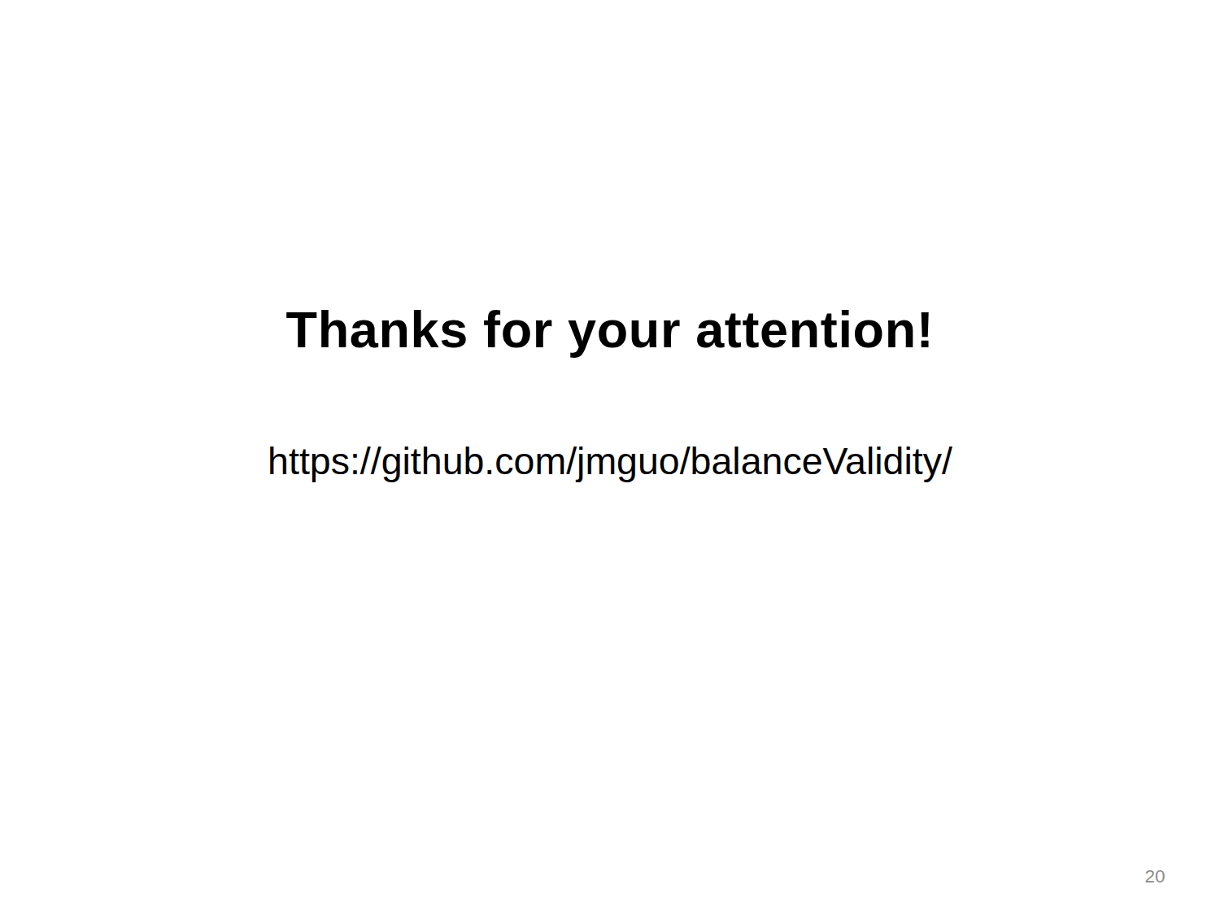Thanks for your attention!
https://github.com/jmguo/balanceValidity/
20